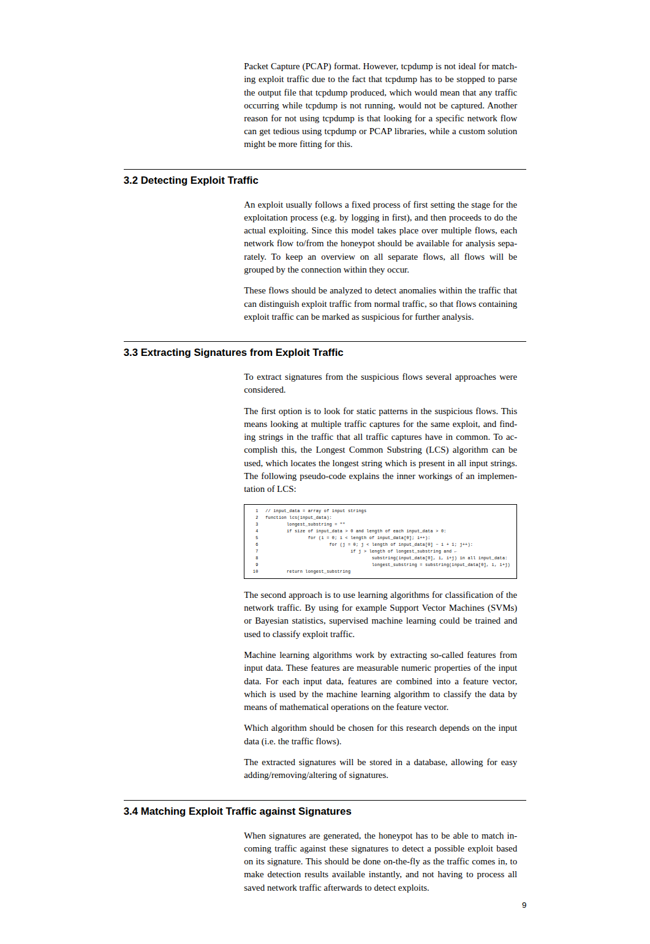Packet Capture (PCAP) format. However, tcpdump is not ideal for matching exploit traffic due to the fact that tcpdump has to be stopped to parse the output file that tcpdump produced, which would mean that any traffic occurring while tcpdump is not running, would not be captured. Another reason for not using tcpdump is that looking for a specific network flow can get tedious using tcpdump or PCAP libraries, while a custom solution might be more fitting for this.
3.2 Detecting Exploit Traffic
An exploit usually follows a fixed process of first setting the stage for the exploitation process (e.g. by logging in first), and then proceeds to do the actual exploiting. Since this model takes place over multiple flows, each network flow to/from the honeypot should be available for analysis separately. To keep an overview on all separate flows, all flows will be grouped by the connection within they occur.
These flows should be analyzed to detect anomalies within the traffic that can distinguish exploit traffic from normal traffic, so that flows containing exploit traffic can be marked as suspicious for further analysis.
3.3 Extracting Signatures from Exploit Traffic
To extract signatures from the suspicious flows several approaches were considered.
The first option is to look for static patterns in the suspicious flows. This means looking at multiple traffic captures for the same exploit, and finding strings in the traffic that all traffic captures have in common. To accomplish this, the Longest Common Substring (LCS) algorithm can be used, which locates the longest string which is present in all input strings. The following pseudo-code explains the inner workings of an implementation of LCS:
| 1 | // input_data = array of input strings |
| 2 | function lcs(input_data): |
| 3 | longest_substring = "" |
| 4 | if size of input_data > 0 and length of each input_data > 0: |
| 5 | for (i = 0; i < length of input_data[0]; i++): |
| 6 | for (j = 0; j < length of input_data[0] − i + 1; j++): |
| 7 | if j > length of longest_substring and ← |
| 8 | substring(input_data[0], i, i+j) in all input_data: |
| 9 | longest_substring = substring(input_data[0], i, i+j) |
| 10 | return longest_substring |
The second approach is to use learning algorithms for classification of the network traffic. By using for example Support Vector Machines (SVMs) or Bayesian statistics, supervised machine learning could be trained and used to classify exploit traffic.
Machine learning algorithms work by extracting so-called features from input data. These features are measurable numeric properties of the input data. For each input data, features are combined into a feature vector, which is used by the machine learning algorithm to classify the data by means of mathematical operations on the feature vector.
Which algorithm should be chosen for this research depends on the input data (i.e. the traffic flows).
The extracted signatures will be stored in a database, allowing for easy adding/removing/altering of signatures.
3.4 Matching Exploit Traffic against Signatures
When signatures are generated, the honeypot has to be able to match incoming traffic against these signatures to detect a possible exploit based on its signature. This should be done on-the-fly as the traffic comes in, to make detection results available instantly, and not having to process all saved network traffic afterwards to detect exploits.
9